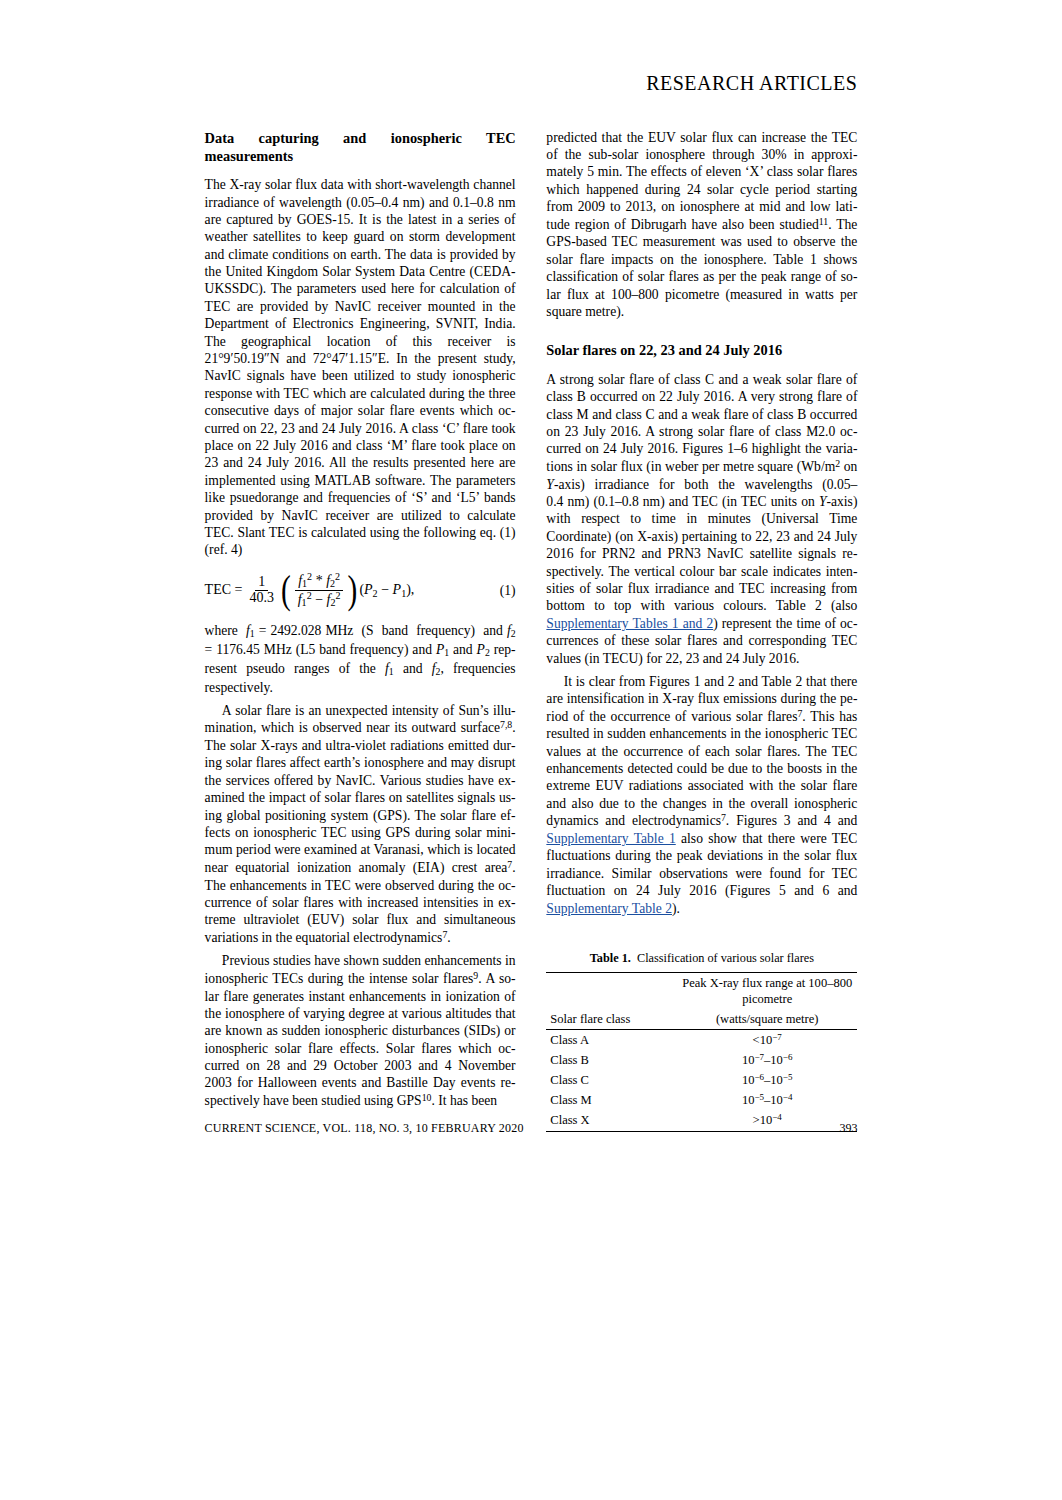RESEARCH ARTICLES
Data capturing and ionospheric TEC measurements
The X-ray solar flux data with short-wavelength channel irradiance of wavelength (0.05–0.4 nm) and 0.1–0.8 nm are captured by GOES-15. It is the latest in a series of weather satellites to keep guard on storm development and climate conditions on earth. The data is provided by the United Kingdom Solar System Data Centre (CEDA-UKSSDC). The parameters used here for calculation of TEC are provided by NavIC receiver mounted in the Department of Electronics Engineering, SVNIT, India. The geographical location of this receiver is 21°9′50.19″N and 72°47′1.15″E. In the present study, NavIC signals have been utilized to study ionospheric response with TEC which are calculated during the three consecutive days of major solar flare events which occurred on 22, 23 and 24 July 2016. A class ‘C’ flare took place on 22 July 2016 and class ‘M’ flare took place on 23 and 24 July 2016. All the results presented here are implemented using MATLAB software. The parameters like psuedorange and frequencies of ‘S’ and ‘L5’ bands provided by NavIC receiver are utilized to calculate TEC. Slant TEC is calculated using the following eq. (1) (ref. 4)
TEC = 140.3 ( f12 * f22 f12 − f22 ) (P2 − P1),
(1)
where f1 = 2492.028 MHz (S band frequency) and f2 = 1176.45 MHz (L5 band frequency) and P1 and P2 represent pseudo ranges of the f1 and f2, frequencies respectively.
A solar flare is an unexpected intensity of Sun’s illumination, which is observed near its outward surface7,8. The solar X-rays and ultra-violet radiations emitted during solar flares affect earth’s ionosphere and may disrupt the services offered by NavIC. Various studies have examined the impact of solar flares on satellites signals using global positioning system (GPS). The solar flare effects on ionospheric TEC using GPS during solar minimum period were examined at Varanasi, which is located near equatorial ionization anomaly (EIA) crest area7. The enhancements in TEC were observed during the occurrence of solar flares with increased intensities in extreme ultraviolet (EUV) solar flux and simultaneous variations in the equatorial electrodynamics7.
Previous studies have shown sudden enhancements in ionospheric TECs during the intense solar flares9. A solar flare generates instant enhancements in ionization of the ionosphere of varying degree at various altitudes that are known as sudden ionospheric disturbances (SIDs) or ionospheric solar flare effects. Solar flares which occurred on 28 and 29 October 2003 and 4 November 2003 for Halloween events and Bastille Day events respectively have been studied using GPS10. It has been
predicted that the EUV solar flux can increase the TEC of the sub-solar ionosphere through 30% in approximately 5 min. The effects of eleven ‘X’ class solar flares which happened during 24 solar cycle period starting from 2009 to 2013, on ionosphere at mid and low latitude region of Dibrugarh have also been studied11. The GPS-based TEC measurement was used to observe the solar flare impacts on the ionosphere. Table 1 shows classification of solar flares as per the peak range of solar flux at 100–800 picometre (measured in watts per square metre).
Solar flares on 22, 23 and 24 July 2016
A strong solar flare of class C and a weak solar flare of class B occurred on 22 July 2016. A very strong flare of class M and class C and a weak flare of class B occurred on 23 July 2016. A strong solar flare of class M2.0 occurred on 24 July 2016. Figures 1–6 highlight the variations in solar flux (in weber per metre square (Wb/m2 on Y-axis) irradiance for both the wavelengths (0.05–0.4 nm) (0.1–0.8 nm) and TEC (in TEC units on Y-axis) with respect to time in minutes (Universal Time Coordinate) (on X-axis) pertaining to 22, 23 and 24 July 2016 for PRN2 and PRN3 NavIC satellite signals respectively. The vertical colour bar scale indicates intensities of solar flux irradiance and TEC increasing from bottom to top with various colours. Table 2 (also Supplementary Tables 1 and 2) represent the time of occurrences of these solar flares and corresponding TEC values (in TECU) for 22, 23 and 24 July 2016.
It is clear from Figures 1 and 2 and Table 2 that there are intensification in X-ray flux emissions during the period of the occurrence of various solar flares7. This has resulted in sudden enhancements in the ionospheric TEC values at the occurrence of each solar flares. The TEC enhancements detected could be due to the boosts in the extreme EUV radiations associated with the solar flare and also due to the changes in the overall ionospheric dynamics and electrodynamics7. Figures 3 and 4 and Supplementary Table 1 also show that there were TEC fluctuations during the peak deviations in the solar flux irradiance. Similar observations were found for TEC fluctuation on 24 July 2016 (Figures 5 and 6 and Supplementary Table 2).
Table 1. Classification of various solar flares
| | Peak X-ray flux range at 100–800 picometre |
| --- | --- |
| Solar flare class | (watts/square metre) |
| Class A | <10 −7 |
| Class B | 10 −7 –10 −6 |
| Class C | 10 −6 –10 −5 |
| Class M | 10 −5 –10 −4 |
| Class X | >10 −4 |
CURRENT SCIENCE, VOL. 118, NO. 3, 10 FEBRUARY 2020
393